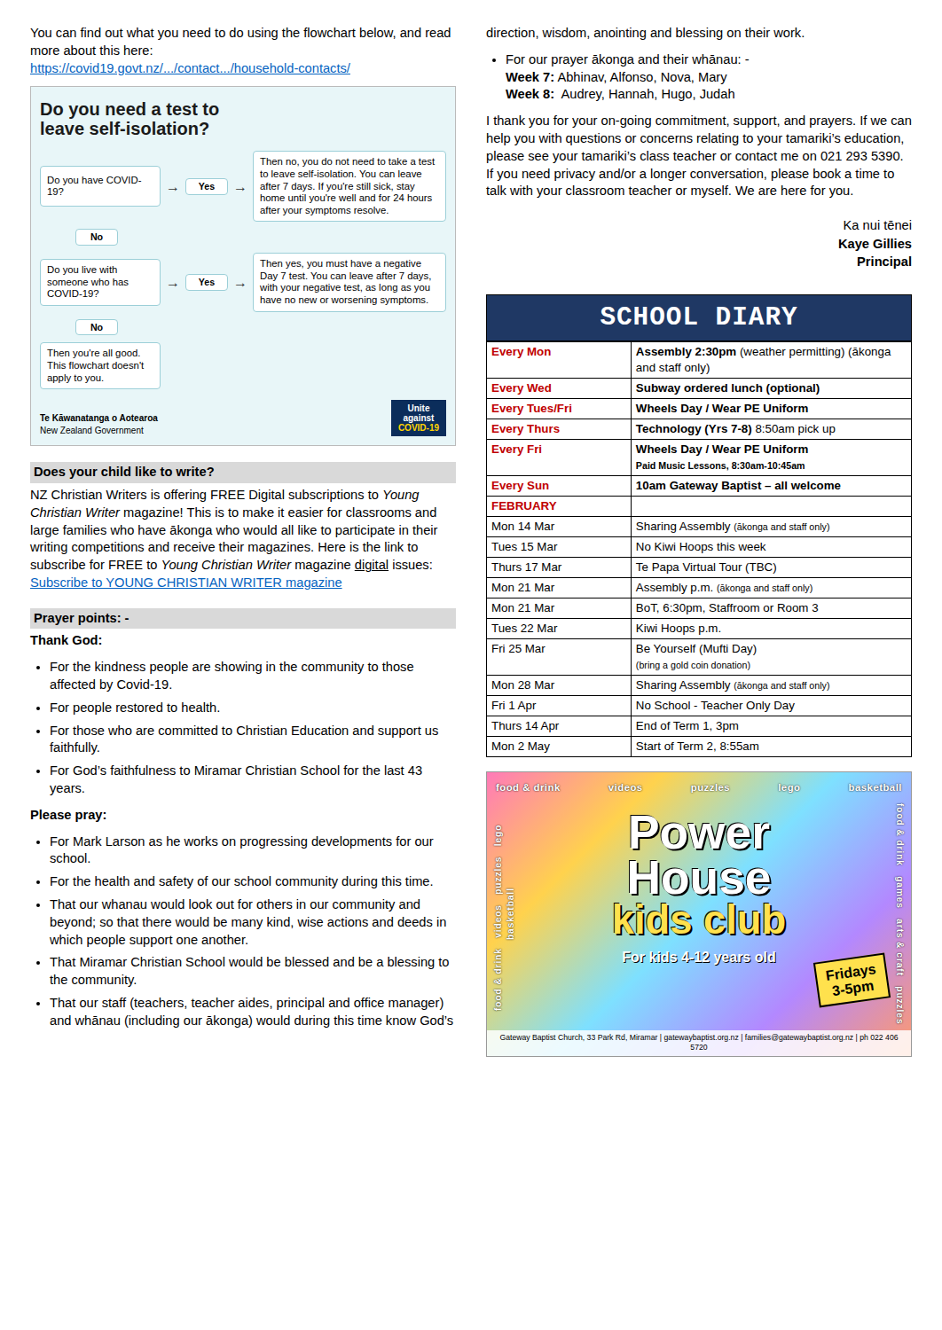You can find out what you need to do using the flowchart below, and read more about this here:
https://covid19.govt.nz/.../contact.../household-contacts/
Do you need a test to
leave self-isolation?
Do you have COVID-19?
→
Yes
→
Then no, you do not need to take a test to leave self-isolation. You can leave after 7 days. If you're still sick, stay home until you're well and for 24 hours after your symptoms resolve.
No
Do you live with someone who has COVID-19?
→
Yes
→
Then yes, you must have a negative Day 7 test. You can leave after 7 days, with your negative test, as long as you have no new or worsening symptoms.
No
Then you're all good. This flowchart doesn't apply to you.
Te Kāwanatanga o Aotearoa
New Zealand Government
Unite
against
COVID-19
Does your child like to write?
NZ Christian Writers is offering FREE Digital subscriptions to Young Christian Writer magazine! This is to make it easier for classrooms and large families who have ākonga who would all like to participate in their writing competitions and receive their magazines. Here is the link to subscribe for FREE to Young Christian Writer magazine digital issues:
Subscribe to YOUNG CHRISTIAN WRITER magazine
Prayer points: -
Thank God:
For the kindness people are showing in the community to those affected by Covid-19.
For people restored to health.
For those who are committed to Christian Education and support us faithfully.
For God’s faithfulness to Miramar Christian School for the last 43 years.
Please pray:
For Mark Larson as he works on progressing developments for our school.
For the health and safety of our school community during this time.
That our whanau would look out for others in our community and beyond; so that there would be many kind, wise actions and deeds in which people support one another.
That Miramar Christian School would be blessed and be a blessing to the community.
That our staff (teachers, teacher aides, principal and office manager) and whānau (including our ākonga) would during this time know God’s
direction, wisdom, anointing and blessing on their work.
For our prayer ākonga and their whānau: -
Week 7: Abhinav, Alfonso, Nova, Mary
Week 8: Audrey, Hannah, Hugo, Judah
I thank you for your on-going commitment, support, and prayers. If we can help you with questions or concerns relating to your tamariki’s education, please see your tamariki’s class teacher or contact me on 021 293 5390. If you need privacy and/or a longer conversation, please book a time to talk with your classroom teacher or myself. We are here for you.
Ka nui tēnei
Kaye Gillies
Principal
SCHOOL DIARY
| Every Mon | Assembly 2:30pm (weather permitting) (ākonga and staff only) |
| Every Wed | Subway ordered lunch (optional) |
| Every Tues/Fri | Wheels Day / Wear PE Uniform |
| Every Thurs | Technology (Yrs 7-8) 8:50am pick up |
| Every Fri | Wheels Day / Wear PE Uniform Paid Music Lessons, 8:30am-10:45am |
| Every Sun | 10am Gateway Baptist – all welcome |
| FEBRUARY | |
| Mon 14 Mar | Sharing Assembly (ākonga and staff only) |
| Tues 15 Mar | No Kiwi Hoops this week |
| Thurs 17 Mar | Te Papa Virtual Tour (TBC) |
| Mon 21 Mar | Assembly p.m. (ākonga and staff only) |
| Mon 21 Mar | BoT, 6:30pm, Staffroom or Room 3 |
| Tues 22 Mar | Kiwi Hoops p.m. |
| Fri 25 Mar | Be Yourself (Mufti Day) (bring a gold coin donation) |
| Mon 28 Mar | Sharing Assembly (ākonga and staff only) |
| Fri 1 Apr | No School - Teacher Only Day |
| Thurs 14 Apr | End of Term 1, 3pm |
| Mon 2 May | Start of Term 2, 8:55am |
food & drink videos puzzles lego basketball
food & drink videos puzzles lego basketball
food & drink games arts & craft puzzles
Power House kids club
For kids 4-12 years old
Fridays
3-5pm
Gateway Baptist Church, 33 Park Rd, Miramar | gatewaybaptist.org.nz | families@gatewaybaptist.org.nz | ph 022 406 5720